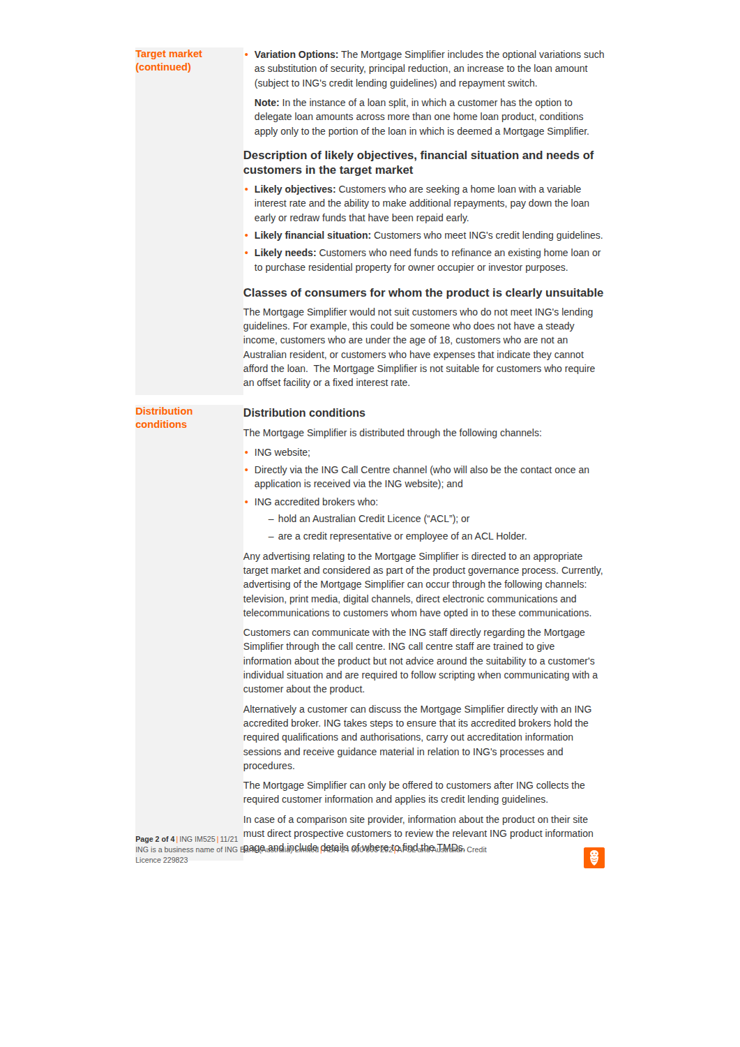| Target market (continued) | Variation Options: The Mortgage Simplifier includes the optional variations such as substitution of security, principal reduction, an increase to the loan amount (subject to ING's credit lending guidelines) and repayment switch. Note: In the instance of a loan split, in which a customer has the option to delegate loan amounts across more than one home loan product, conditions apply only to the portion of the loan in which is deemed a Mortgage Simplifier. Description of likely objectives, financial situation and needs of customers in the target market Likely objectives: Customers who are seeking a home loan with a variable interest rate and the ability to make additional repayments, pay down the loan early or redraw funds that have been repaid early. Likely financial situation: Customers who meet ING's credit lending guidelines. Likely needs: Customers who need funds to refinance an existing home loan or to purchase residential property for owner occupier or investor purposes. Classes of consumers for whom the product is clearly unsuitable The Mortgage Simplifier would not suit customers who do not meet ING's lending guidelines. For example, this could be someone who does not have a steady income, customers who are under the age of 18, customers who are not an Australian resident, or customers who have expenses that indicate they cannot afford the loan. The Mortgage Simplifier is not suitable for customers who require an offset facility or a fixed interest rate. |
| Distribution conditions | Distribution conditions The Mortgage Simplifier is distributed through the following channels: ING website; Directly via the ING Call Centre channel (who will also be the contact once an application is received via the ING website); and ING accredited brokers who: hold an Australian Credit Licence (“ACL”); or are a credit representative or employee of an ACL Holder. Any advertising relating to the Mortgage Simplifier is directed to an appropriate target market and considered as part of the product governance process. Currently, advertising of the Mortgage Simplifier can occur through the following channels: television, print media, digital channels, direct electronic communications and telecommunications to customers whom have opted in to these communications. Customers can communicate with the ING staff directly regarding the Mortgage Simplifier through the call centre. ING call centre staff are trained to give information about the product but not advice around the suitability to a customer's individual situation and are required to follow scripting when communicating with a customer about the product. Alternatively a customer can discuss the Mortgage Simplifier directly with an ING accredited broker. ING takes steps to ensure that its accredited brokers hold the required qualifications and authorisations, carry out accreditation information sessions and receive guidance material in relation to ING's processes and procedures. The Mortgage Simplifier can only be offered to customers after ING collects the required customer information and applies its credit lending guidelines. In case of a comparison site provider, information about the product on their site must direct prospective customers to review the relevant ING product information page and include details of where to find the TMDs. |
Page 2 of 4|ING IM525|11/21
ING is a business name of ING Bank (Australia) Limited|ABN 24 000 893 292|AFSL and Australian Credit Licence 229823